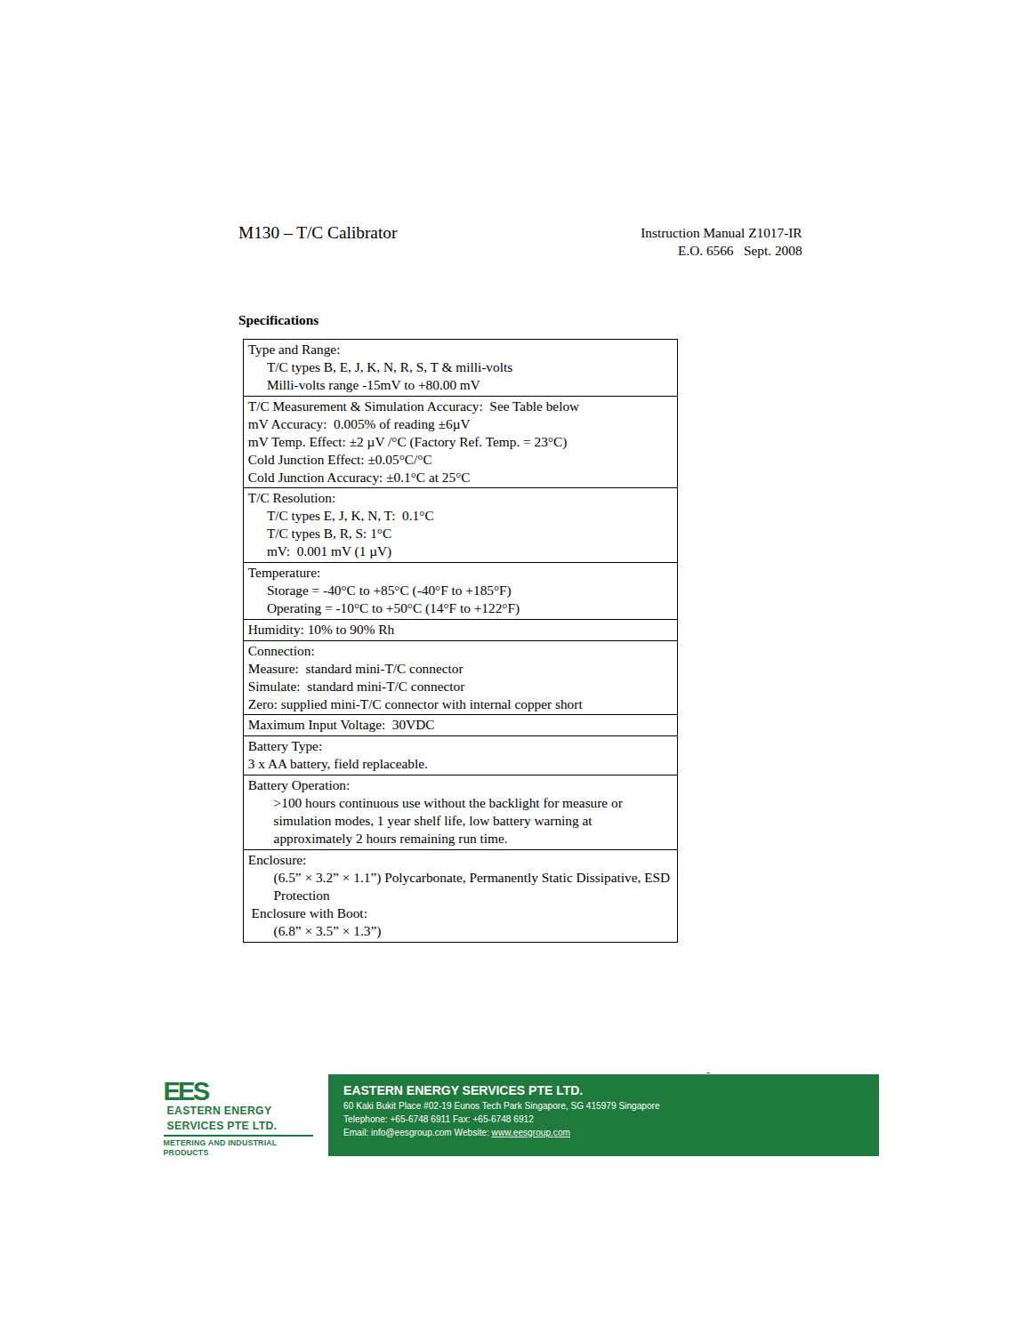M130 – T/C Calibrator
Instruction Manual Z1017-IR
E.O. 6566 Sept. 2008
Specifications
| Type and Range: T/C types B, E, J, K, N, R, S, T & milli-volts Milli-volts range -15mV to +80.00 mV |
| T/C Measurement & Simulation Accuracy: See Table below mV Accuracy: 0.005% of reading ±6µV mV Temp. Effect: ±2 µV /°C (Factory Ref. Temp. = 23°C) Cold Junction Effect: ±0.05°C/°C Cold Junction Accuracy: ±0.1°C at 25°C |
| T/C Resolution: T/C types E, J, K, N, T: 0.1°C T/C types B, R, S: 1°C mV: 0.001 mV (1 µV) |
| Temperature: Storage = -40°C to +85°C (-40°F to +185°F) Operating = -10°C to +50°C (14°F to +122°F) |
| Humidity: 10% to 90% Rh |
| Connection: Measure: standard mini-T/C connector Simulate: standard mini-T/C connector Zero: supplied mini-T/C connector with internal copper short |
| Maximum Input Voltage: 30VDC |
| Battery Type: 3 x AA battery, field replaceable. |
| Battery Operation: >100 hours continuous use without the backlight for measure or simulation modes, 1 year shelf life, low battery warning at approximately 2 hours remaining run time. |
| Enclosure: (6.5” × 3.2” × 1.1”) Polycarbonate, Permanently Static Dissipative, ESD Protection Enclosure with Boot: (6.8” × 3.5” × 1.3”) |
www.meriam.com
Page 16 of 21
▲▲▲ meriam
process technologies
a Scott Fetzer company
EES EASTERN ENERGY
SERVICES PTE LTD.
METERING AND INDUSTRIAL PRODUCTS
EASTERN ENERGY SERVICES PTE LTD.
60 Kaki Bukit Place #02-19 Eunos Tech Park Singapore, SG 415979 Singapore
Telephone: +65-6748 6911 Fax: +65-6748 6912
Email: info@eesgroup.com Website: www.eesgroup.com